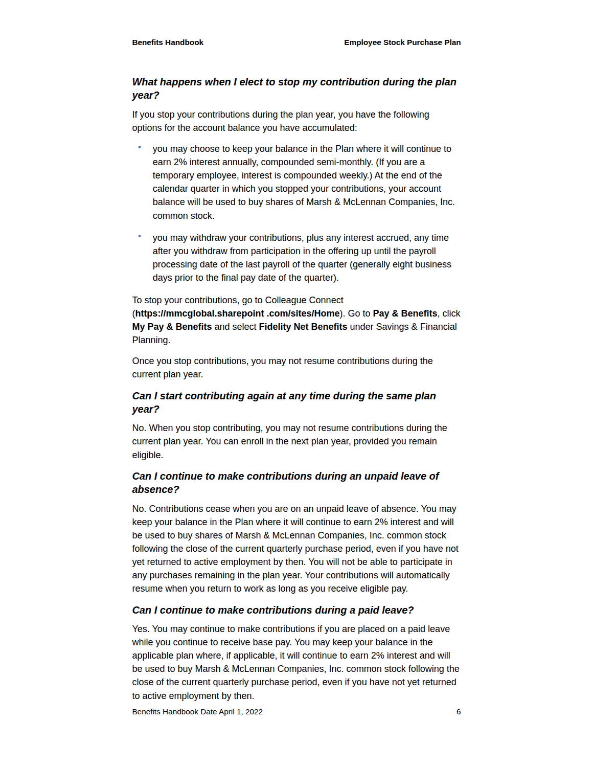Benefits Handbook
Employee Stock Purchase Plan
What happens when I elect to stop my contribution during the plan year?
If you stop your contributions during the plan year, you have the following options for the account balance you have accumulated:
you may choose to keep your balance in the Plan where it will continue to earn 2% interest annually, compounded semi-monthly. (If you are a temporary employee, interest is compounded weekly.) At the end of the calendar quarter in which you stopped your contributions, your account balance will be used to buy shares of Marsh & McLennan Companies, Inc. common stock.
you may withdraw your contributions, plus any interest accrued, any time after you withdraw from participation in the offering up until the payroll processing date of the last payroll of the quarter (generally eight business days prior to the final pay date of the quarter).
To stop your contributions, go to Colleague Connect (https://mmcglobal.sharepoint .com/sites/Home). Go to Pay & Benefits, click My Pay & Benefits and select Fidelity Net Benefits under Savings & Financial Planning.
Once you stop contributions, you may not resume contributions during the current plan year.
Can I start contributing again at any time during the same plan year?
No. When you stop contributing, you may not resume contributions during the current plan year. You can enroll in the next plan year, provided you remain eligible.
Can I continue to make contributions during an unpaid leave of absence?
No. Contributions cease when you are on an unpaid leave of absence. You may keep your balance in the Plan where it will continue to earn 2% interest and will be used to buy shares of Marsh & McLennan Companies, Inc. common stock following the close of the current quarterly purchase period, even if you have not yet returned to active employment by then. You will not be able to participate in any purchases remaining in the plan year. Your contributions will automatically resume when you return to work as long as you receive eligible pay.
Can I continue to make contributions during a paid leave?
Yes. You may continue to make contributions if you are placed on a paid leave while you continue to receive base pay. You may keep your balance in the applicable plan where, if applicable, it will continue to earn 2% interest and will be used to buy Marsh & McLennan Companies, Inc. common stock following the close of the current quarterly purchase period, even if you have not yet returned to active employment by then.
Benefits Handbook Date April 1, 2022
6